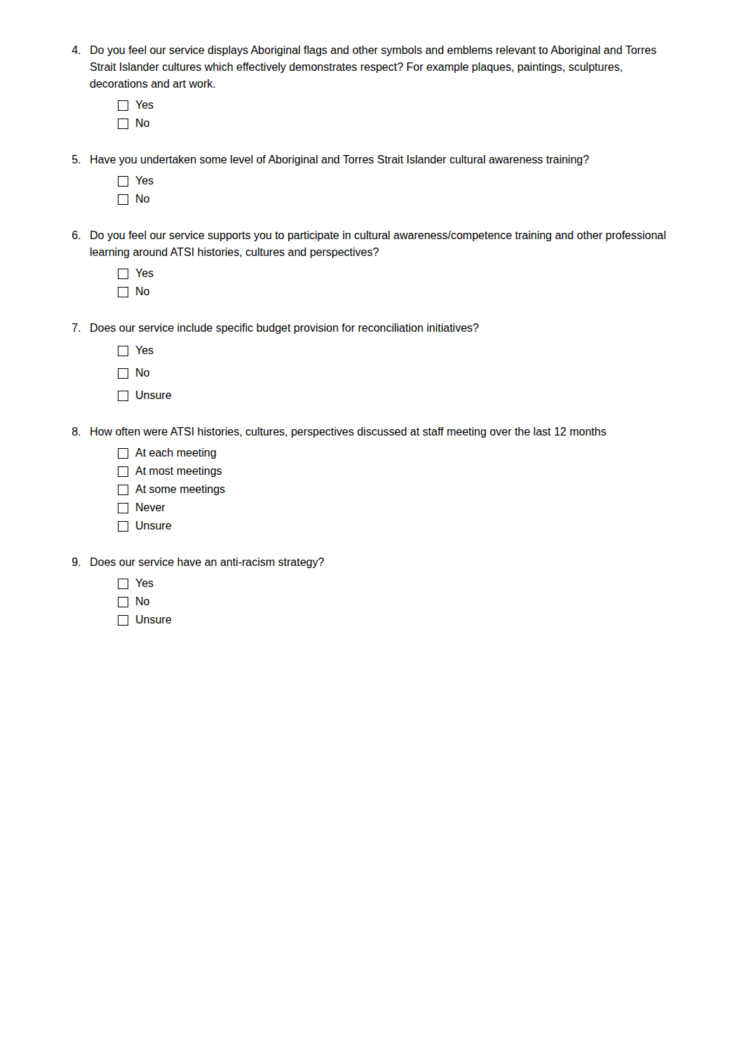Do you feel our service displays Aboriginal flags and other symbols and emblems relevant to Aboriginal and Torres Strait Islander cultures which effectively demonstrates respect? For example plaques, paintings, sculptures, decorations and art work.
Yes
No
Have you undertaken some level of Aboriginal and Torres Strait Islander cultural awareness training?
Yes
No
Do you feel our service supports you to participate in cultural awareness/competence training and other professional learning around ATSI histories, cultures and perspectives?
Yes
No
Does our service include specific budget provision for reconciliation initiatives?
Yes
No
Unsure
How often were ATSI histories, cultures, perspectives discussed at staff meeting over the last 12 months
At each meeting
At most meetings
At some meetings
Never
Unsure
Does our service have an anti-racism strategy?
Yes
No
Unsure